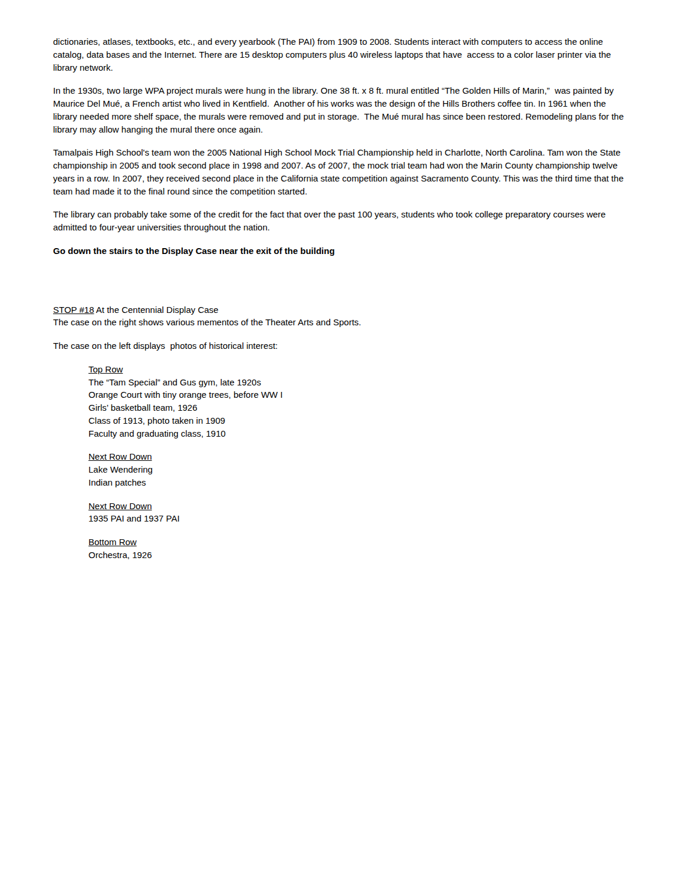dictionaries, atlases, textbooks, etc., and every yearbook (The PAI) from 1909 to 2008. Students interact with computers to access the online catalog, data bases and the Internet. There are 15 desktop computers plus 40 wireless laptops that have access to a color laser printer via the library network.
In the 1930s, two large WPA project murals were hung in the library. One 38 ft. x 8 ft. mural entitled “The Golden Hills of Marin,” was painted by Maurice Del Mué, a French artist who lived in Kentfield. Another of his works was the design of the Hills Brothers coffee tin. In 1961 when the library needed more shelf space, the murals were removed and put in storage. The Mué mural has since been restored. Remodeling plans for the library may allow hanging the mural there once again.
Tamalpais High School's team won the 2005 National High School Mock Trial Championship held in Charlotte, North Carolina. Tam won the State championship in 2005 and took second place in 1998 and 2007. As of 2007, the mock trial team had won the Marin County championship twelve years in a row. In 2007, they received second place in the California state competition against Sacramento County. This was the third time that the team had made it to the final round since the competition started.
The library can probably take some of the credit for the fact that over the past 100 years, students who took college preparatory courses were admitted to four-year universities throughout the nation.
Go down the stairs to the Display Case near the exit of the building
STOP #18 At the Centennial Display Case
The case on the right shows various mementos of the Theater Arts and Sports.
The case on the left displays photos of historical interest:
Top Row
The “Tam Special” and Gus gym, late 1920s
Orange Court with tiny orange trees, before WW I
Girls’ basketball team, 1926
Class of 1913, photo taken in 1909
Faculty and graduating class, 1910
Next Row Down
Lake Wendering
Indian patches
Next Row Down
1935 PAI and 1937 PAI
Bottom Row
Orchestra, 1926